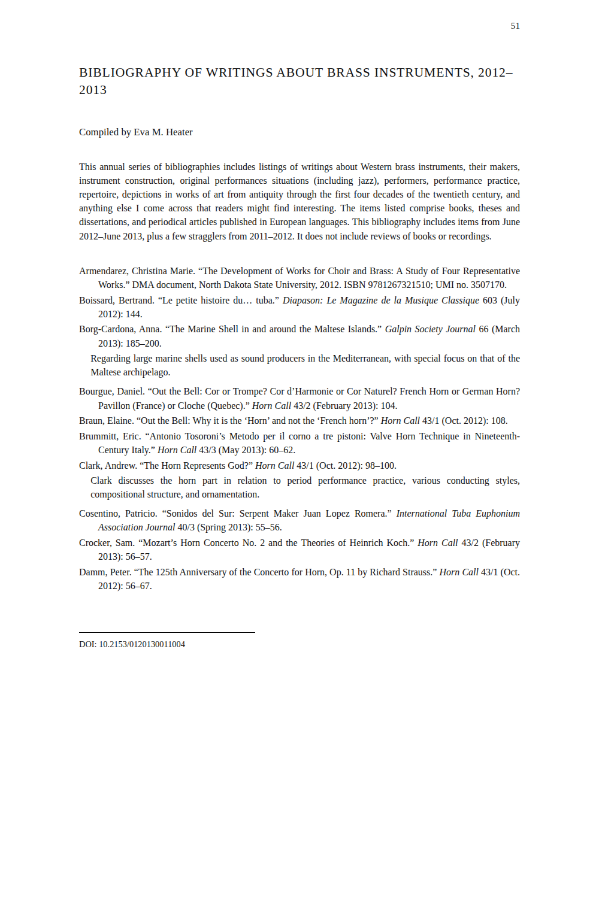51
Bibliography of Writings about Brass Instruments, 2012–2013
Compiled by Eva M. Heater
This annual series of bibliographies includes listings of writings about Western brass instruments, their makers, instrument construction, original performances situations (including jazz), performers, performance practice, repertoire, depictions in works of art from antiquity through the first four decades of the twentieth century, and anything else I come across that readers might find interesting. The items listed comprise books, theses and dissertations, and periodical articles published in European languages. This bibliography includes items from June 2012–June 2013, plus a few stragglers from 2011–2012. It does not include reviews of books or recordings.
Armendarez, Christina Marie. “The Development of Works for Choir and Brass: A Study of Four Representative Works.” DMA document, North Dakota State University, 2012. ISBN 9781267321510; UMI no. 3507170.
Boissard, Bertrand. “Le petite histoire du… tuba.” Diapason: Le Magazine de la Musique Classique 603 (July 2012): 144.
Borg-Cardona, Anna. “The Marine Shell in and around the Maltese Islands.” Galpin Society Journal 66 (March 2013): 185–200.
Regarding large marine shells used as sound producers in the Mediterranean, with special focus on that of the Maltese archipelago.
Bourgue, Daniel. “Out the Bell: Cor or Trompe? Cor d’Harmonie or Cor Naturel? French Horn or German Horn? Pavillon (France) or Cloche (Quebec).” Horn Call 43/2 (February 2013): 104.
Braun, Elaine. “Out the Bell: Why it is the ‘Horn’ and not the ‘French horn’?” Horn Call 43/1 (Oct. 2012): 108.
Brummitt, Eric. “Antonio Tosoroni’s Metodo per il corno a tre pistoni: Valve Horn Technique in Nineteenth-Century Italy.” Horn Call 43/3 (May 2013): 60–62.
Clark, Andrew. “The Horn Represents God?” Horn Call 43/1 (Oct. 2012): 98–100.
Clark discusses the horn part in relation to period performance practice, various conducting styles, compositional structure, and ornamentation.
Cosentino, Patricio. “Sonidos del Sur: Serpent Maker Juan Lopez Romera.” International Tuba Euphonium Association Journal 40/3 (Spring 2013): 55–56.
Crocker, Sam. “Mozart’s Horn Concerto No. 2 and the Theories of Heinrich Koch.” Horn Call 43/2 (February 2013): 56–57.
Damm, Peter. “The 125th Anniversary of the Concerto for Horn, Op. 11 by Richard Strauss.” Horn Call 43/1 (Oct. 2012): 56–67.
DOI: 10.2153/0120130011004